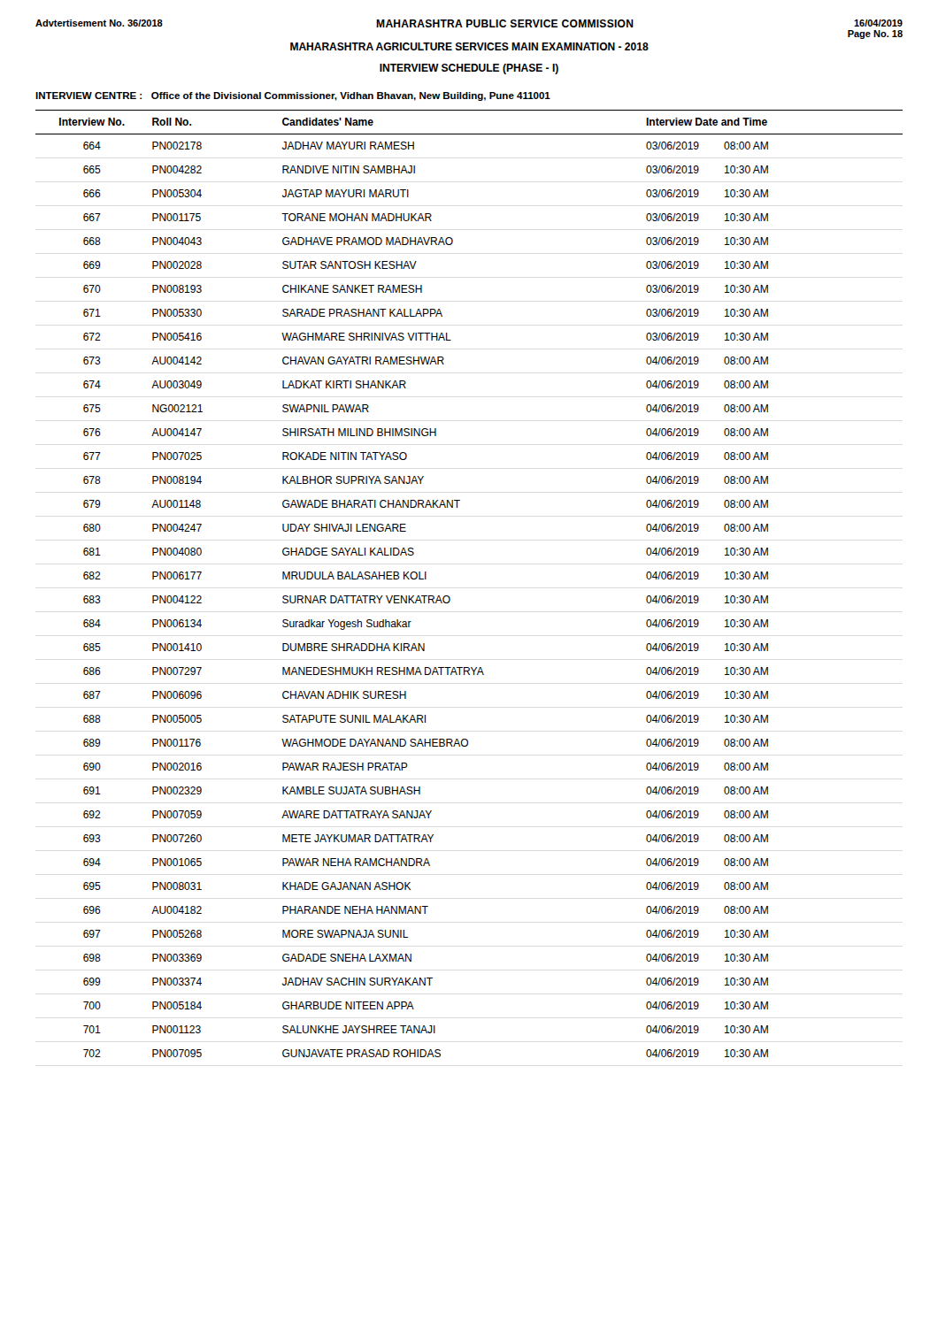Advtertisement No. 36/2018
MAHARASHTRA PUBLIC SERVICE COMMISSION
16/04/2019
Page No. 18
MAHARASHTRA AGRICULTURE SERVICES MAIN EXAMINATION - 2018
INTERVIEW SCHEDULE (PHASE - I)
INTERVIEW CENTRE : Office of the Divisional Commissioner, Vidhan Bhavan, New Building, Pune 411001
| Interview No. | Roll No. | Candidates' Name | Interview Date and Time |
| --- | --- | --- | --- |
| 664 | PN002178 | JADHAV MAYURI RAMESH | 03/06/2019 08:00 AM |
| 665 | PN004282 | RANDIVE NITIN SAMBHAJI | 03/06/2019 10:30 AM |
| 666 | PN005304 | JAGTAP MAYURI MARUTI | 03/06/2019 10:30 AM |
| 667 | PN001175 | TORANE MOHAN MADHUKAR | 03/06/2019 10:30 AM |
| 668 | PN004043 | GADHAVE PRAMOD MADHAVRAO | 03/06/2019 10:30 AM |
| 669 | PN002028 | SUTAR SANTOSH KESHAV | 03/06/2019 10:30 AM |
| 670 | PN008193 | CHIKANE SANKET RAMESH | 03/06/2019 10:30 AM |
| 671 | PN005330 | SARADE PRASHANT KALLAPPA | 03/06/2019 10:30 AM |
| 672 | PN005416 | WAGHMARE SHRINIVAS VITTHAL | 03/06/2019 10:30 AM |
| 673 | AU004142 | CHAVAN GAYATRI RAMESHWAR | 04/06/2019 08:00 AM |
| 674 | AU003049 | LADKAT KIRTI SHANKAR | 04/06/2019 08:00 AM |
| 675 | NG002121 | SWAPNIL PAWAR | 04/06/2019 08:00 AM |
| 676 | AU004147 | SHIRSATH MILIND BHIMSINGH | 04/06/2019 08:00 AM |
| 677 | PN007025 | ROKADE NITIN TATYASO | 04/06/2019 08:00 AM |
| 678 | PN008194 | KALBHOR SUPRIYA SANJAY | 04/06/2019 08:00 AM |
| 679 | AU001148 | GAWADE BHARATI CHANDRAKANT | 04/06/2019 08:00 AM |
| 680 | PN004247 | UDAY SHIVAJI LENGARE | 04/06/2019 08:00 AM |
| 681 | PN004080 | GHADGE SAYALI KALIDAS | 04/06/2019 10:30 AM |
| 682 | PN006177 | MRUDULA BALASAHEB KOLI | 04/06/2019 10:30 AM |
| 683 | PN004122 | SURNAR DATTATRY VENKATRAO | 04/06/2019 10:30 AM |
| 684 | PN006134 | Suradkar Yogesh Sudhakar | 04/06/2019 10:30 AM |
| 685 | PN001410 | DUMBRE SHRADDHA KIRAN | 04/06/2019 10:30 AM |
| 686 | PN007297 | MANEDESHMUKH RESHMA DATTATRYA | 04/06/2019 10:30 AM |
| 687 | PN006096 | CHAVAN ADHIK SURESH | 04/06/2019 10:30 AM |
| 688 | PN005005 | SATAPUTE SUNIL MALAKARI | 04/06/2019 10:30 AM |
| 689 | PN001176 | WAGHMODE DAYANAND SAHEBRAO | 04/06/2019 08:00 AM |
| 690 | PN002016 | PAWAR RAJESH PRATAP | 04/06/2019 08:00 AM |
| 691 | PN002329 | KAMBLE SUJATA SUBHASH | 04/06/2019 08:00 AM |
| 692 | PN007059 | AWARE DATTATRAYA SANJAY | 04/06/2019 08:00 AM |
| 693 | PN007260 | METE JAYKUMAR DATTATRAY | 04/06/2019 08:00 AM |
| 694 | PN001065 | PAWAR NEHA RAMCHANDRA | 04/06/2019 08:00 AM |
| 695 | PN008031 | KHADE GAJANAN ASHOK | 04/06/2019 08:00 AM |
| 696 | AU004182 | PHARANDE NEHA HANMANT | 04/06/2019 08:00 AM |
| 697 | PN005268 | MORE SWAPNAJA SUNIL | 04/06/2019 10:30 AM |
| 698 | PN003369 | GADADE SNEHA LAXMAN | 04/06/2019 10:30 AM |
| 699 | PN003374 | JADHAV SACHIN SURYAKANT | 04/06/2019 10:30 AM |
| 700 | PN005184 | GHARBUDE NITEEN APPA | 04/06/2019 10:30 AM |
| 701 | PN001123 | SALUNKHE JAYSHREE TANAJI | 04/06/2019 10:30 AM |
| 702 | PN007095 | GUNJAVATE PRASAD ROHIDAS | 04/06/2019 10:30 AM |